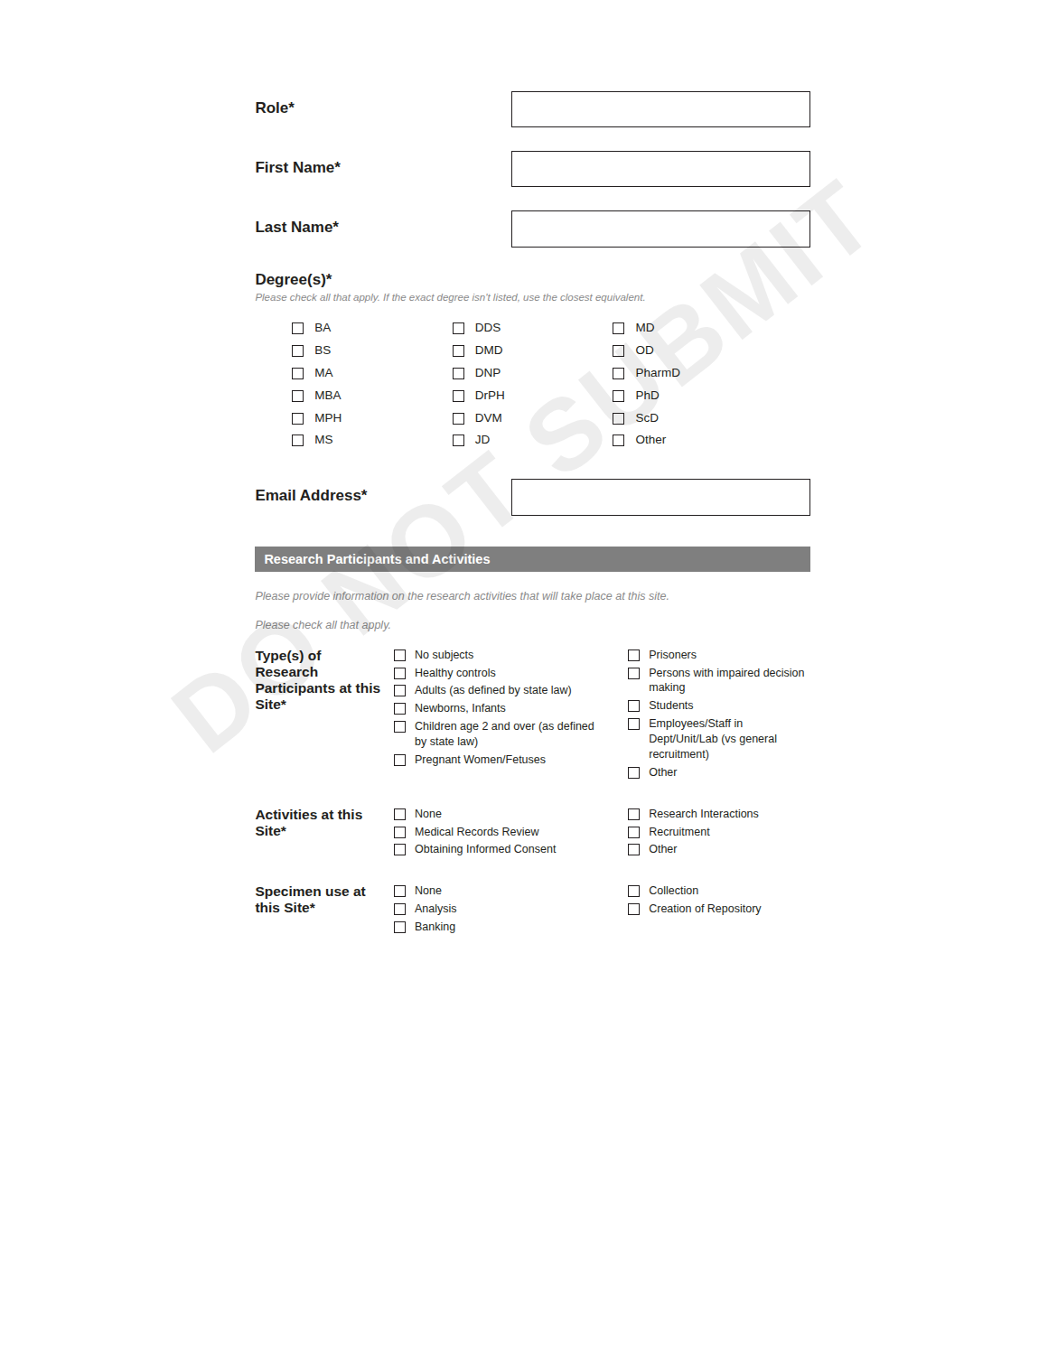DO NOT SUBMIT
Role*
First Name*
Last Name*
Degree(s)*
Please check all that apply. If the exact degree isn't listed, use the closest equivalent.
BA
DDS
MD
BS
DMD
OD
MA
DNP
PharmD
MBA
DrPH
PhD
MPH
DVM
ScD
MS
JD
Other
Email Address*
Research Participants and Activities
Please provide information on the research activities that will take place at this site.
Please check all that apply.
Type(s) of Research Participants at this Site*
No subjects
Healthy controls
Adults (as defined by state law)
Newborns, Infants
Children age 2 and over (as defined by state law)
Pregnant Women/Fetuses
Prisoners
Persons with impaired decision making
Students
Employees/Staff in Dept/Unit/Lab (vs general recruitment)
Other
Activities at this Site*
None
Medical Records Review
Obtaining Informed Consent
Research Interactions
Recruitment
Other
Specimen use at this Site*
None
Analysis
Banking
Collection
Creation of Repository